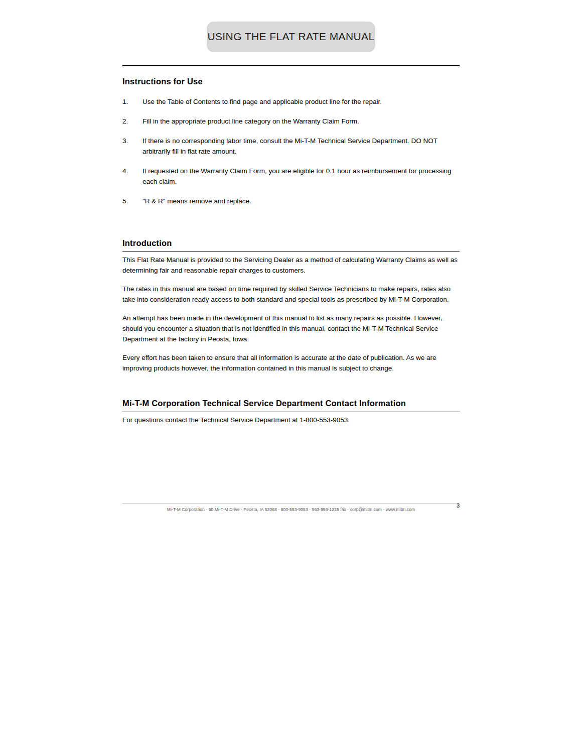USING THE FLAT RATE MANUAL
Instructions for Use
Use the Table of Contents to find page and applicable product line for the repair.
Fill in the appropriate product line category on the Warranty Claim Form.
If there is no corresponding labor time, consult the Mi-T-M Technical Service Department. DO NOT arbitrarily fill in flat rate amount.
If requested on the Warranty Claim Form, you are eligible for 0.1 hour as reimbursement for processing each claim.
"R & R" means remove and replace.
Introduction
This Flat Rate Manual is provided to the Servicing Dealer as a method of calculating Warranty Claims as well as determining fair and reasonable repair charges to customers.
The rates in this manual are based on time required by skilled Service Technicians to make repairs, rates also take into consideration ready access to both standard and special tools as prescribed by Mi-T-M Corporation.
An attempt has been made in the development of this manual to list as many repairs as possible. However, should you encounter a situation that is not identified in this manual, contact the Mi-T-M Technical Service Department at the factory in Peosta, Iowa.
Every effort has been taken to ensure that all information is accurate at the date of publication. As we are improving products however, the information contained in this manual is subject to change.
Mi-T-M Corporation Technical Service Department Contact Information
For questions contact the Technical Service Department at 1-800-553-9053.
Mi-T-M Corporation · 50 Mi-T-M Drive · Peosta, IA 52068 · 800-553-9053 · 563-556-1235 fax · corp@mitm.com · www.mitm.com
3